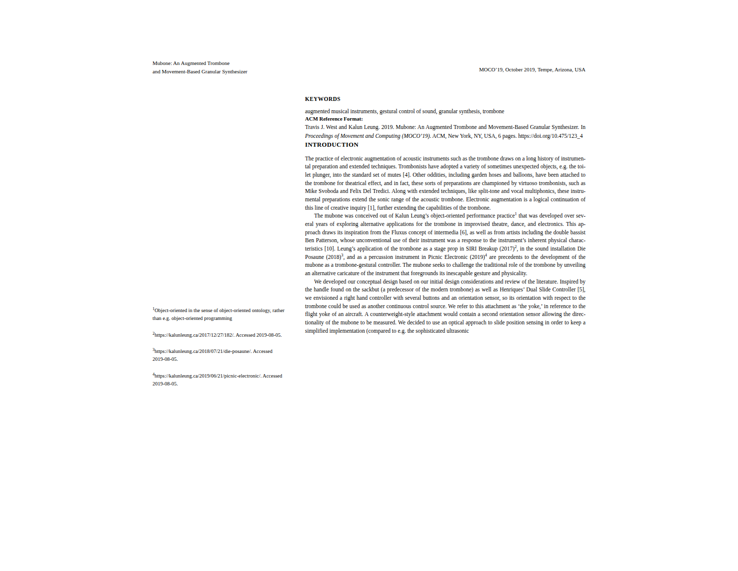Mubone: An Augmented Trombone
and Movement-Based Granular Synthesizer
MOCO’19, October 2019, Tempe, Arizona, USA
1Object-oriented in the sense of object-oriented ontology, rather than e.g. object-oriented programming
2https://kalunleung.ca/2017/12/27/182/. Accessed 2019-08-05.
3https://kalunleung.ca/2018/07/21/die-posaune/. Accessed 2019-08-05.
4https://kalunleung.ca/2019/06/21/picnic-electronic/. Accessed 2019-08-05.
Keywords
augmented musical instruments, gestural control of sound, granular synthesis, trombone
ACM Reference Format:
Travis J. West and Kalun Leung. 2019. Mubone: An Augmented Trombone and Movement-Based Granular Synthesizer. In Proceedings of Movement and Computing (MOCO’19). ACM, New York, NY, USA, 6 pages. https://doi.org/10.475/123_4
INTRODUCTION
The practice of electronic augmentation of acoustic instruments such as the trombone draws on a long history of instrumental preparation and extended techniques. Trombonists have adopted a variety of sometimes unexpected objects, e.g. the toilet plunger, into the standard set of mutes [4]. Other oddities, including garden hoses and balloons, have been attached to the trombone for theatrical effect, and in fact, these sorts of preparations are championed by virtuoso trombonists, such as Mike Svoboda and Felix Del Tredici. Along with extended techniques, like split-tone and vocal multiphonics, these instrumental preparations extend the sonic range of the acoustic trombone. Electronic augmentation is a logical continuation of this line of creative inquiry [1], further extending the capabilities of the trombone.
The mubone was conceived out of Kalun Leung’s object-oriented performance practice1 that was developed over several years of exploring alternative applications for the trombone in improvised theatre, dance, and electronics. This approach draws its inspiration from the Fluxus concept of intermedia [6], as well as from artists including the double bassist Ben Patterson, whose unconventional use of their instrument was a response to the instrument’s inherent physical characteristics [10]. Leung’s application of the trombone as a stage prop in SIRI Breakup (2017)2, in the sound installation Die Posaune (2018)3, and as a percussion instrument in Picnic Electronic (2019)4 are precedents to the development of the mubone as a trombone-gestural controller. The mubone seeks to challenge the traditional role of the trombone by unveiling an alternative caricature of the instrument that foregrounds its inescapable gesture and physicality.
We developed our conceptual design based on our initial design considerations and review of the literature. Inspired by the handle found on the sackbut (a predecessor of the modern trombone) as well as Henriques’ Dual Slide Controller [5], we envisioned a right hand controller with several buttons and an orientation sensor, so its orientation with respect to the trombone could be used as another continuous control source. We refer to this attachment as ‘the yoke,’ in reference to the flight yoke of an aircraft. A counterweight-style attachment would contain a second orientation sensor allowing the directionality of the mubone to be measured. We decided to use an optical approach to slide position sensing in order to keep a simplified implementation (compared to e.g. the sophisticated ultrasonic